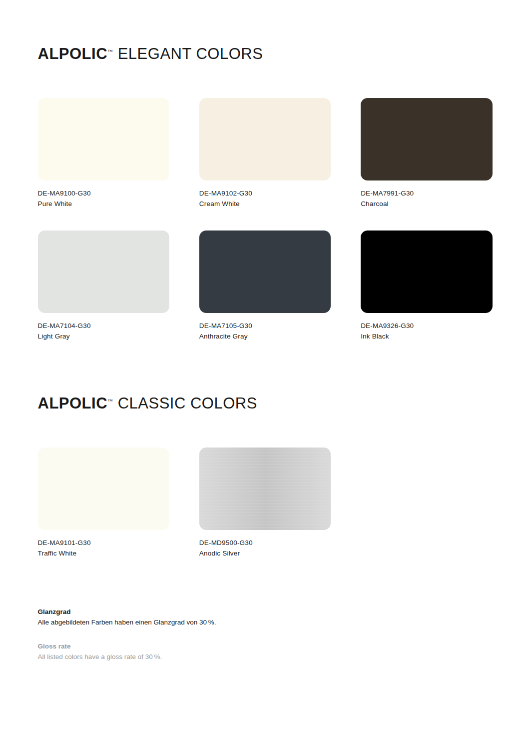ALPOLIC™ ELEGANT COLORS
DE-MA9100-G30 Pure White
DE-MA9102-G30 Cream White
DE-MA7991-G30 Charcoal
DE-MA7104-G30 Light Gray
DE-MA7105-G30 Anthracite Gray
DE-MA9326-G30 Ink Black
ALPOLIC™ CLASSIC COLORS
DE-MA9101-G30 Traffic White
DE-MD9500-G30 Anodic Silver
Glanzgrad
Alle abgebildeten Farben haben einen Glanzgrad von 30 %.
Gloss rate
All listed colors have a gloss rate of 30 %.